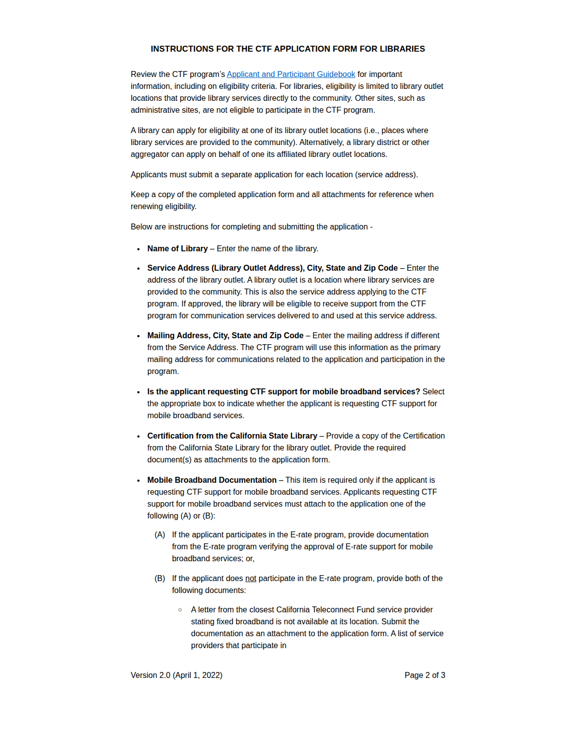INSTRUCTIONS FOR THE CTF APPLICATION FORM FOR LIBRARIES
Review the CTF program’s Applicant and Participant Guidebook for important information, including on eligibility criteria. For libraries, eligibility is limited to library outlet locations that provide library services directly to the community. Other sites, such as administrative sites, are not eligible to participate in the CTF program.
A library can apply for eligibility at one of its library outlet locations (i.e., places where library services are provided to the community). Alternatively, a library district or other aggregator can apply on behalf of one its affiliated library outlet locations.
Applicants must submit a separate application for each location (service address).
Keep a copy of the completed application form and all attachments for reference when renewing eligibility.
Below are instructions for completing and submitting the application -
Name of Library – Enter the name of the library.
Service Address (Library Outlet Address), City, State and Zip Code – Enter the address of the library outlet. A library outlet is a location where library services are provided to the community. This is also the service address applying to the CTF program. If approved, the library will be eligible to receive support from the CTF program for communication services delivered to and used at this service address.
Mailing Address, City, State and Zip Code – Enter the mailing address if different from the Service Address. The CTF program will use this information as the primary mailing address for communications related to the application and participation in the program.
Is the applicant requesting CTF support for mobile broadband services? Select the appropriate box to indicate whether the applicant is requesting CTF support for mobile broadband services.
Certification from the California State Library – Provide a copy of the Certification from the California State Library for the library outlet. Provide the required document(s) as attachments to the application form.
Mobile Broadband Documentation – This item is required only if the applicant is requesting CTF support for mobile broadband services. Applicants requesting CTF support for mobile broadband services must attach to the application one of the following (A) or (B):
(A) If the applicant participates in the E-rate program, provide documentation from the E-rate program verifying the approval of E-rate support for mobile broadband services; or,
(B) If the applicant does not participate in the E-rate program, provide both of the following documents:
A letter from the closest California Teleconnect Fund service provider stating fixed broadband is not available at its location. Submit the documentation as an attachment to the application form. A list of service providers that participate in
Version 2.0 (April 1, 2022) Page 2 of 3